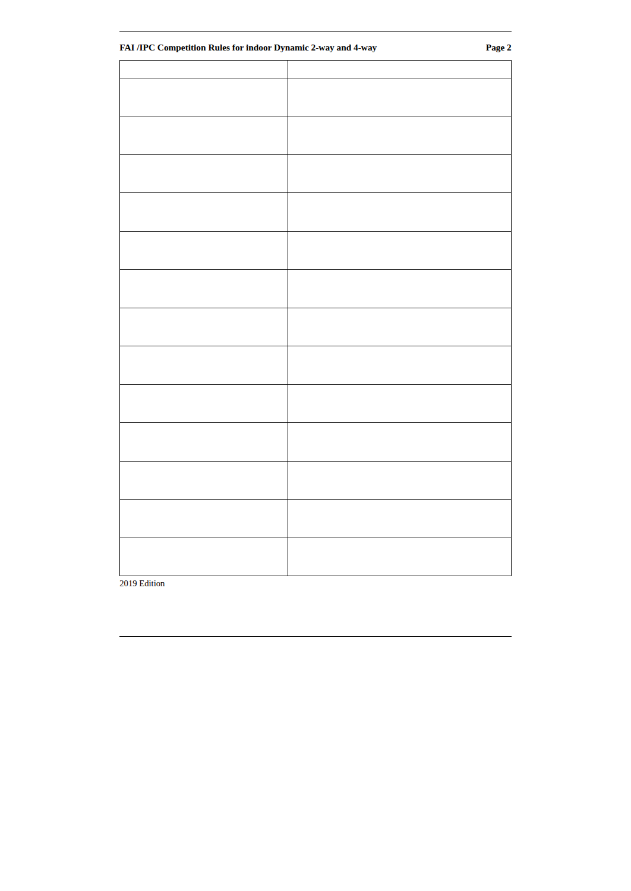FAI /IPC Competition Rules for indoor Dynamic 2-way and 4-way Page 2
2019 Edition